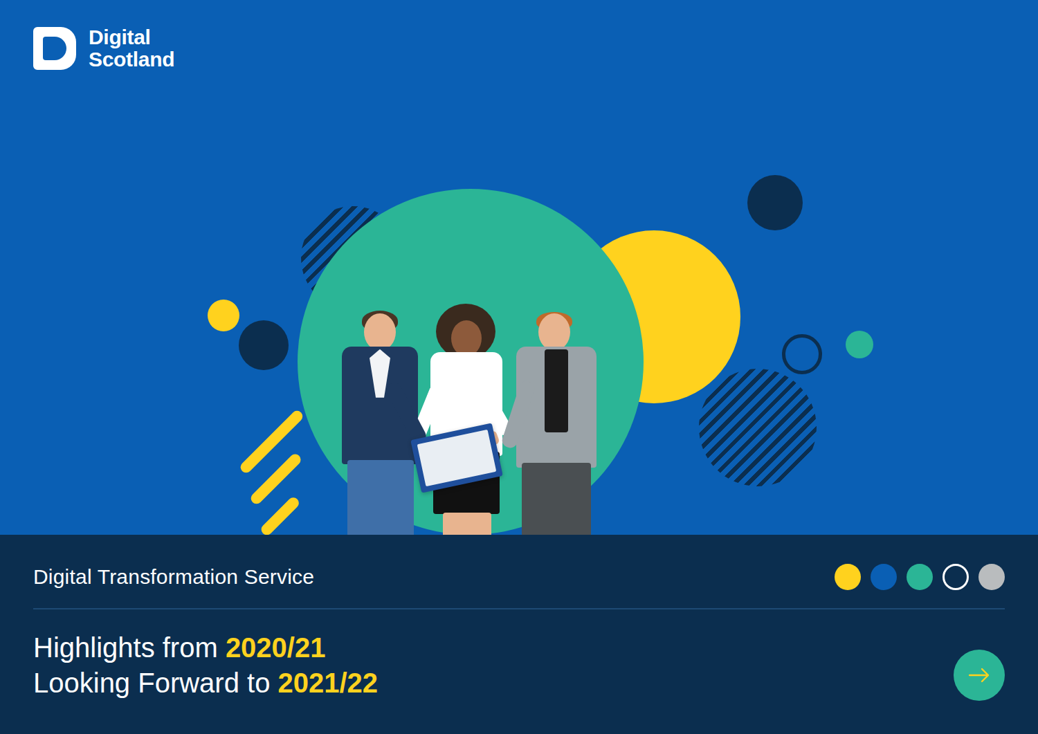Digital
Scotland
Digital Transformation Service
Highlights from 2020/21 Looking Forward to 2021/22